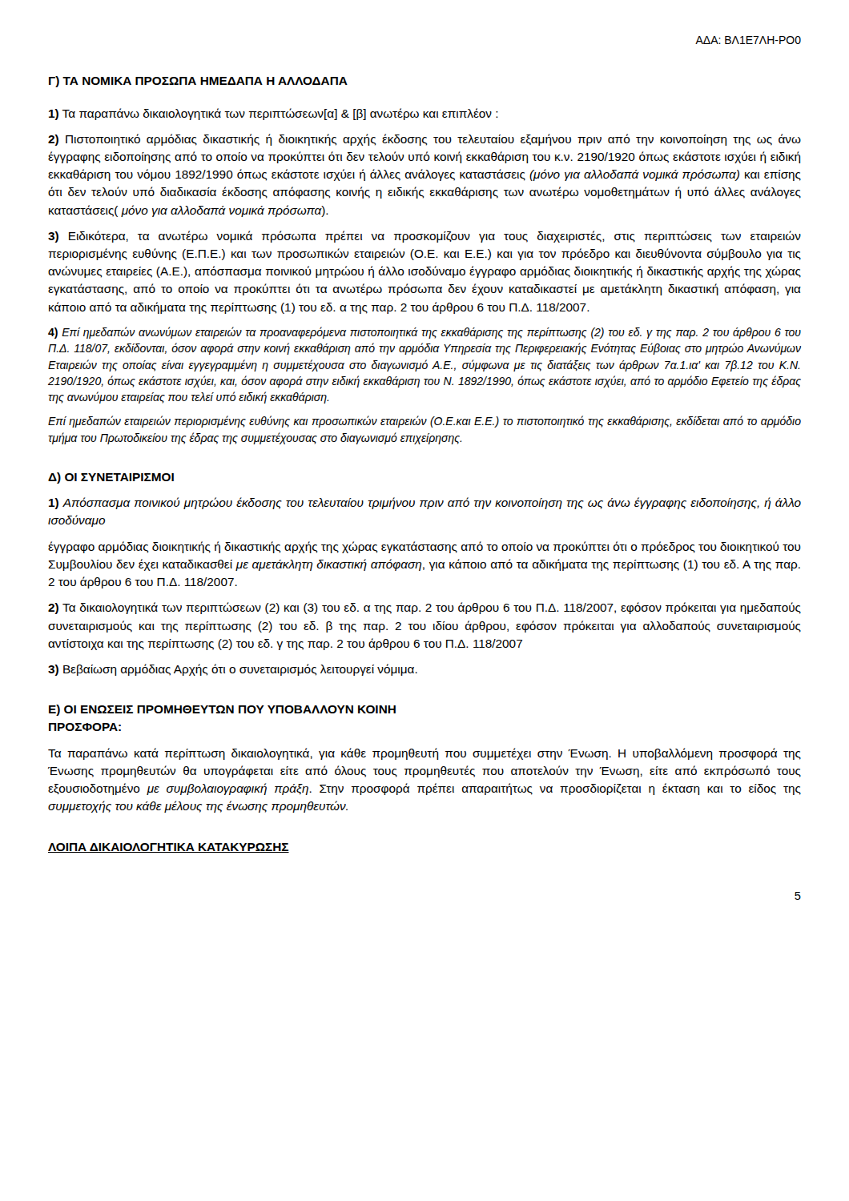ΑΔΑ: ΒΛ1Ε7ΛΗ-ΡΟ0
Γ) ΤΑ ΝΟΜΙΚΑ ΠΡΟΣΩΠΑ ΗΜΕΔΑΠΑ Η ΑΛΛΟΔΑΠΑ
1) Τα παραπάνω δικαιολογητικά των περιπτώσεων[α] & [β] ανωτέρω και επιπλέον :
2) Πιστοποιητικό αρμόδιας δικαστικής ή διοικητικής αρχής έκδοσης του τελευταίου εξαμήνου πριν από την κοινοποίηση της ως άνω έγγραφης ειδοποίησης από το οποίο να προκύπτει ότι δεν τελούν υπό κοινή εκκαθάριση του κ.ν. 2190/1920 όπως εκάστοτε ισχύει ή ειδική εκκαθάριση του νόμου 1892/1990 όπως εκάστοτε ισχύει ή άλλες ανάλογες καταστάσεις (μόνο για αλλοδαπά νομικά πρόσωπα) και επίσης ότι δεν τελούν υπό διαδικασία έκδοσης απόφασης κοινής η ειδικής εκκαθάρισης των ανωτέρω νομοθετημάτων ή υπό άλλες ανάλογες καταστάσεις( μόνο για αλλοδαπά νομικά πρόσωπα).
3) Ειδικότερα, τα ανωτέρω νομικά πρόσωπα πρέπει να προσκομίζουν για τους διαχειριστές, στις περιπτώσεις των εταιρειών περιορισμένης ευθύνης (Ε.Π.Ε.) και των προσωπικών εταιρειών (Ο.Ε. και Ε.Ε.) και για τον πρόεδρο και διευθύνοντα σύμβουλο για τις ανώνυμες εταιρείες (Α.Ε.), απόσπασμα ποινικού μητρώου ή άλλο ισοδύναμο έγγραφο αρμόδιας διοικητικής ή δικαστικής αρχής της χώρας εγκατάστασης, από το οποίο να προκύπτει ότι τα ανωτέρω πρόσωπα δεν έχουν καταδικαστεί με αμετάκλητη δικαστική απόφαση, για κάποιο από τα αδικήματα της περίπτωσης (1) του εδ. α της παρ. 2 του άρθρου 6 του Π.Δ. 118/2007.
4) Επί ημεδαπών ανωνύμων εταιρειών τα προαναφερόμενα πιστοποιητικά της εκκαθάρισης της περίπτωσης (2) του εδ. γ της παρ. 2 του άρθρου 6 του Π.Δ. 118/07, εκδίδονται, όσον αφορά στην κοινή εκκαθάριση από την αρμόδια Υπηρεσία της Περιφερειακής Ενότητας Εύβοιας στο μητρώο Ανωνύμων Εταιρειών της οποίας είναι εγγεγραμμένη η συμμετέχουσα στο διαγωνισμό Α.Ε., σύμφωνα με τις διατάξεις των άρθρων 7α.1.ια' και 7β.12 του Κ.Ν. 2190/1920, όπως εκάστοτε ισχύει, και, όσον αφορά στην ειδική εκκαθάριση του Ν. 1892/1990, όπως εκάστοτε ισχύει, από το αρμόδιο Εφετείο της έδρας της ανωνύμου εταιρείας που τελεί υπό ειδική εκκαθάριση.
Επί ημεδαπών εταιρειών περιορισμένης ευθύνης και προσωπικών εταιρειών (Ο.Ε.και Ε.Ε.) το πιστοποιητικό της εκκαθάρισης, εκδίδεται από το αρμόδιο τμήμα του Πρωτοδικείου της έδρας της συμμετέχουσας στο διαγωνισμό επιχείρησης.
Δ) ΟΙ ΣΥΝΕΤΑΙΡΙΣΜΟΙ
1) Απόσπασμα ποινικού μητρώου έκδοσης του τελευταίου τριμήνου πριν από την κοινοποίηση της ως άνω έγγραφης ειδοποίησης, ή άλλο ισοδύναμο
έγγραφο αρμόδιας διοικητικής ή δικαστικής αρχής της χώρας εγκατάστασης από το οποίο να προκύπτει ότι ο πρόεδρος του διοικητικού του Συμβουλίου δεν έχει καταδικασθεί με αμετάκλητη δικαστική απόφαση, για κάποιο από τα αδικήματα της περίπτωσης (1) του εδ. Α της παρ. 2 του άρθρου 6 του Π.Δ. 118/2007.
2) Τα δικαιολογητικά των περιπτώσεων (2) και (3) του εδ. α της παρ. 2 του άρθρου 6 του Π.Δ. 118/2007, εφόσον πρόκειται για ημεδαπούς συνεταιρισμούς και της περίπτωσης (2) του εδ. β της παρ. 2 του ιδίου άρθρου, εφόσον πρόκειται για αλλοδαπούς συνεταιρισμούς αντίστοιχα και της περίπτωσης (2) του εδ. γ της παρ. 2 του άρθρου 6 του Π.Δ. 118/2007
3) Βεβαίωση αρμόδιας Αρχής ότι ο συνεταιρισμός λειτουργεί νόμιμα.
Ε) ΟΙ ΕΝΩΣΕΙΣ ΠΡΟΜΗΘΕΥΤΩΝ ΠΟΥ ΥΠΟΒΑΛΛΟΥΝ ΚΟΙΝΗ
ΠΡΟΣΦΟΡΑ:
Τα παραπάνω κατά περίπτωση δικαιολογητικά, για κάθε προμηθευτή που συμμετέχει στην Ένωση. Η υποβαλλόμενη προσφορά της Ένωσης προμηθευτών θα υπογράφεται είτε από όλους τους προμηθευτές που αποτελούν την Ένωση, είτε από εκπρόσωπό τους εξουσιοδοτημένο με συμβολαιογραφική πράξη. Στην προσφορά πρέπει απαραιτήτως να προσδιορίζεται η έκταση και το είδος της συμμετοχής του κάθε μέλους της ένωσης προμηθευτών.
ΛΟΙΠΑ ΔΙΚΑΙΟΛΟΓΗΤΙΚΑ ΚΑΤΑΚΥΡΩΣΗΣ
5